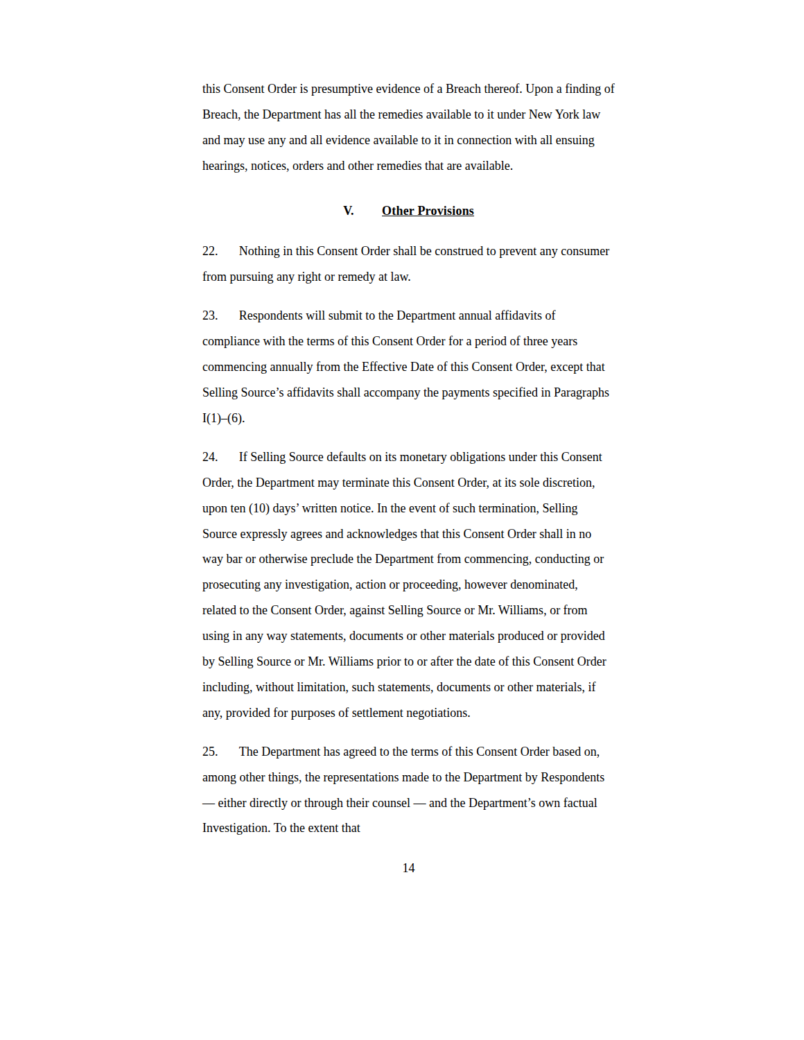this Consent Order is presumptive evidence of a Breach thereof. Upon a finding of Breach, the Department has all the remedies available to it under New York law and may use any and all evidence available to it in connection with all ensuing hearings, notices, orders and other remedies that are available.
V. Other Provisions
22. Nothing in this Consent Order shall be construed to prevent any consumer from pursuing any right or remedy at law.
23. Respondents will submit to the Department annual affidavits of compliance with the terms of this Consent Order for a period of three years commencing annually from the Effective Date of this Consent Order, except that Selling Source’s affidavits shall accompany the payments specified in Paragraphs I(1)–(6).
24. If Selling Source defaults on its monetary obligations under this Consent Order, the Department may terminate this Consent Order, at its sole discretion, upon ten (10) days’ written notice. In the event of such termination, Selling Source expressly agrees and acknowledges that this Consent Order shall in no way bar or otherwise preclude the Department from commencing, conducting or prosecuting any investigation, action or proceeding, however denominated, related to the Consent Order, against Selling Source or Mr. Williams, or from using in any way statements, documents or other materials produced or provided by Selling Source or Mr. Williams prior to or after the date of this Consent Order including, without limitation, such statements, documents or other materials, if any, provided for purposes of settlement negotiations.
25. The Department has agreed to the terms of this Consent Order based on, among other things, the representations made to the Department by Respondents — either directly or through their counsel — and the Department’s own factual Investigation. To the extent that
14